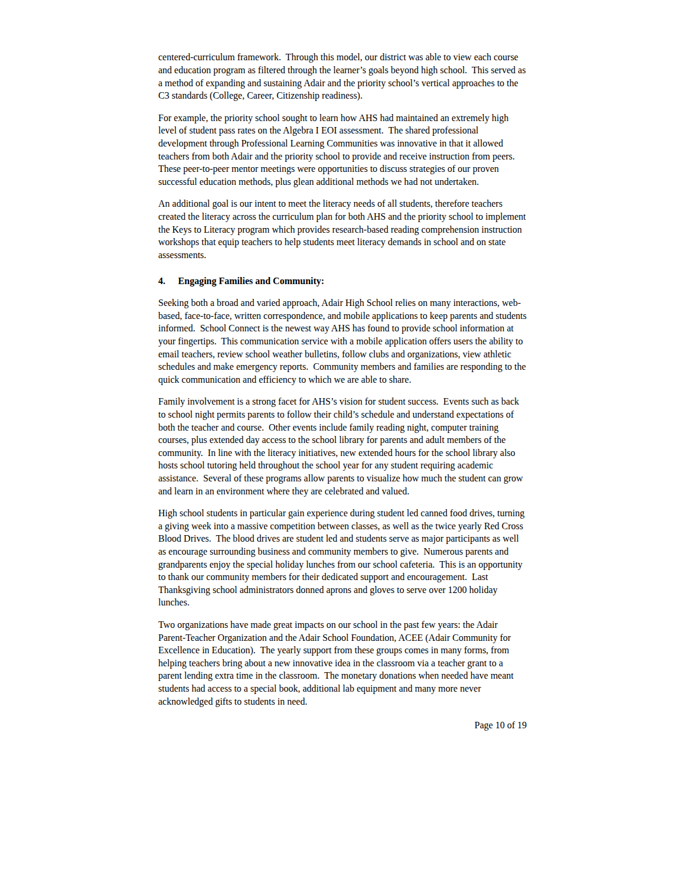centered-curriculum framework. Through this model, our district was able to view each course and education program as filtered through the learner’s goals beyond high school. This served as a method of expanding and sustaining Adair and the priority school’s vertical approaches to the C3 standards (College, Career, Citizenship readiness).
For example, the priority school sought to learn how AHS had maintained an extremely high level of student pass rates on the Algebra I EOI assessment. The shared professional development through Professional Learning Communities was innovative in that it allowed teachers from both Adair and the priority school to provide and receive instruction from peers. These peer-to-peer mentor meetings were opportunities to discuss strategies of our proven successful education methods, plus glean additional methods we had not undertaken.
An additional goal is our intent to meet the literacy needs of all students, therefore teachers created the literacy across the curriculum plan for both AHS and the priority school to implement the Keys to Literacy program which provides research-based reading comprehension instruction workshops that equip teachers to help students meet literacy demands in school and on state assessments.
4. Engaging Families and Community:
Seeking both a broad and varied approach, Adair High School relies on many interactions, web-based, face-to-face, written correspondence, and mobile applications to keep parents and students informed. School Connect is the newest way AHS has found to provide school information at your fingertips. This communication service with a mobile application offers users the ability to email teachers, review school weather bulletins, follow clubs and organizations, view athletic schedules and make emergency reports. Community members and families are responding to the quick communication and efficiency to which we are able to share.
Family involvement is a strong facet for AHS’s vision for student success. Events such as back to school night permits parents to follow their child’s schedule and understand expectations of both the teacher and course. Other events include family reading night, computer training courses, plus extended day access to the school library for parents and adult members of the community. In line with the literacy initiatives, new extended hours for the school library also hosts school tutoring held throughout the school year for any student requiring academic assistance. Several of these programs allow parents to visualize how much the student can grow and learn in an environment where they are celebrated and valued.
High school students in particular gain experience during student led canned food drives, turning a giving week into a massive competition between classes, as well as the twice yearly Red Cross Blood Drives. The blood drives are student led and students serve as major participants as well as encourage surrounding business and community members to give. Numerous parents and grandparents enjoy the special holiday lunches from our school cafeteria. This is an opportunity to thank our community members for their dedicated support and encouragement. Last Thanksgiving school administrators donned aprons and gloves to serve over 1200 holiday lunches.
Two organizations have made great impacts on our school in the past few years: the Adair Parent-Teacher Organization and the Adair School Foundation, ACEE (Adair Community for Excellence in Education). The yearly support from these groups comes in many forms, from helping teachers bring about a new innovative idea in the classroom via a teacher grant to a parent lending extra time in the classroom. The monetary donations when needed have meant students had access to a special book, additional lab equipment and many more never acknowledged gifts to students in need.
Page 10 of 19